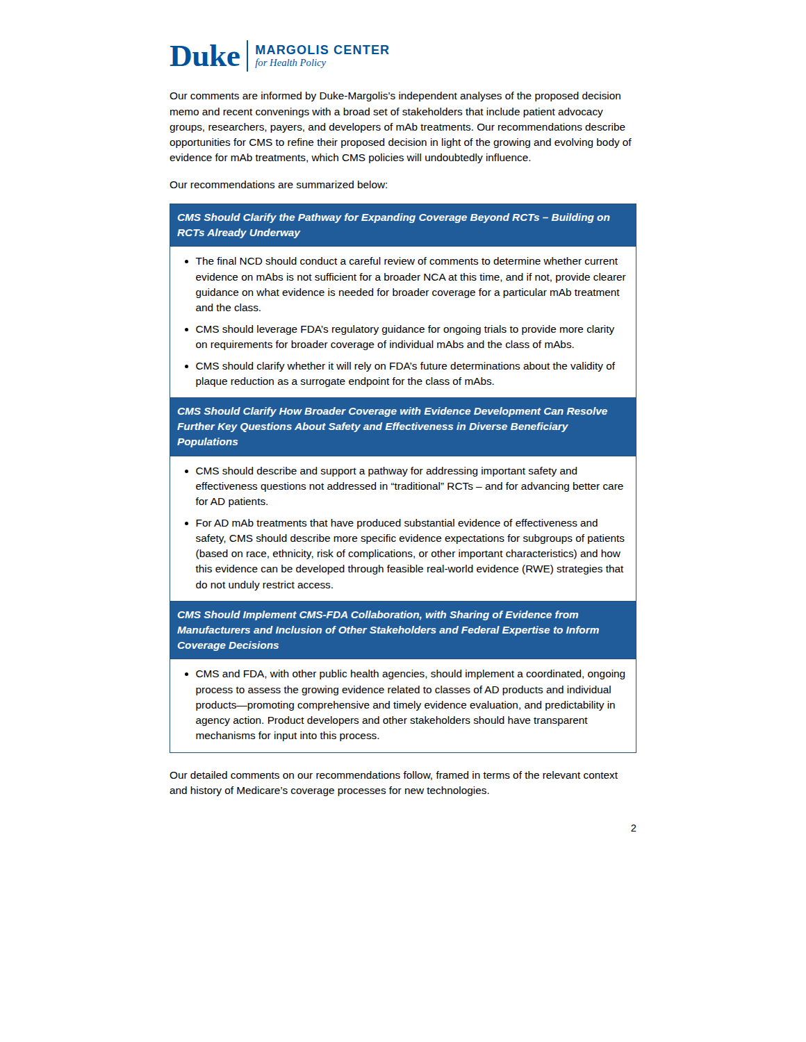Duke
Margolis Center
for Health Policy
Our comments are informed by Duke-Margolis’s independent analyses of the proposed decision memo and recent convenings with a broad set of stakeholders that include patient advocacy groups, researchers, payers, and developers of mAb treatments. Our recommendations describe opportunities for CMS to refine their proposed decision in light of the growing and evolving body of evidence for mAb treatments, which CMS policies will undoubtedly influence.
Our recommendations are summarized below:
| CMS Should Clarify the Pathway for Expanding Coverage Beyond RCTs – Building on RCTs Already Underway |
| --- |
| The final NCD should conduct a careful review of comments to determine whether current evidence on mAbs is not sufficient for a broader NCA at this time, and if not, provide clearer guidance on what evidence is needed for broader coverage for a particular mAb treatment and the class. CMS should leverage FDA’s regulatory guidance for ongoing trials to provide more clarity on requirements for broader coverage of individual mAbs and the class of mAbs. CMS should clarify whether it will rely on FDA’s future determinations about the validity of plaque reduction as a surrogate endpoint for the class of mAbs. |
| CMS Should Clarify How Broader Coverage with Evidence Development Can Resolve Further Key Questions About Safety and Effectiveness in Diverse Beneficiary Populations |
| CMS should describe and support a pathway for addressing important safety and effectiveness questions not addressed in “traditional” RCTs – and for advancing better care for AD patients. For AD mAb treatments that have produced substantial evidence of effectiveness and safety, CMS should describe more specific evidence expectations for subgroups of patients (based on race, ethnicity, risk of complications, or other important characteristics) and how this evidence can be developed through feasible real-world evidence (RWE) strategies that do not unduly restrict access. |
| CMS Should Implement CMS-FDA Collaboration, with Sharing of Evidence from Manufacturers and Inclusion of Other Stakeholders and Federal Expertise to Inform Coverage Decisions |
| CMS and FDA, with other public health agencies, should implement a coordinated, ongoing process to assess the growing evidence related to classes of AD products and individual products—promoting comprehensive and timely evidence evaluation, and predictability in agency action. Product developers and other stakeholders should have transparent mechanisms for input into this process. |
Our detailed comments on our recommendations follow, framed in terms of the relevant context and history of Medicare’s coverage processes for new technologies.
2